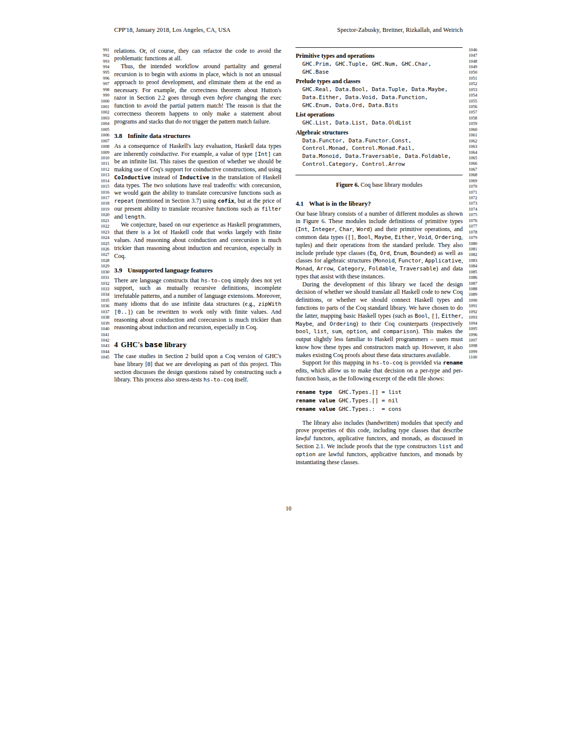CPP'18, January 2018, Los Angeles, CA, USA
Spector-Zabusky, Breitner, Rizkallah, and Weirich
991
992
993
994
995
996
997
998
999
1000
1001
1002
1003
1004
1005
1006
1007
1008
1009
1010
1011
1012
1013
1014
1015
1016
1017
1018
1019
1020
1021
1022
1023
1024
1025
1026
1027
1028
1029
1030
1031
1032
1033
1034
1035
1036
1037
1038
1039
1040
1041
1042
1043
1044
1045
relations. Or, of course, they can refactor the code to avoid the problematic functions at all.
Thus, the intended workflow around partiality and general recursion is to begin with axioms in place, which is not an unusual approach to proof development, and eliminate them at the end as necessary. For example, the correctness theorem about Hutton's razor in Section 2.2 goes through even before changing the exec function to avoid the partial pattern match! The reason is that the correctness theorem happens to only make a statement about programs and stacks that do not trigger the pattern match failure.
3.8 Infinite data structures
As a consequence of Haskell's lazy evaluation, Haskell data types are inherently coinductive. For example, a value of type [Int] can be an infinite list. This raises the question of whether we should be making use of Coq's support for coinductive constructions, and using CoInductive instead of Inductive in the translation of Haskell data types. The two solutions have real tradeoffs: with corecursion, we would gain the ability to translate corecursive functions such as repeat (mentioned in Section 3.7) using cofix, but at the price of our present ability to translate recursive functions such as filter and length.
We conjecture, based on our experience as Haskell programmers, that there is a lot of Haskell code that works largely with finite values. And reasoning about coinduction and corecursion is much trickier than reasoning about induction and recursion, especially in Coq.
3.9 Unsupported language features
There are language constructs that hs-to-coq simply does not yet support, such as mutually recursive definitions, incomplete irrefutable patterns, and a number of language extensions. Moreover, many idioms that do use infinite data structures (e.g., zipWith [0..]) can be rewritten to work only with finite values. And reasoning about coinduction and corecursion is much trickier than reasoning about induction and recursion, especially in Coq.
4 GHC's base library
The case studies in Section 2 build upon a Coq version of GHC's base library [8] that we are developing as part of this project. This section discusses the design questions raised by constructing such a library. This process also stress-tests hs-to-coq itself.
1046
1047
1048
1049
1050
1051
1052
1053
1054
1055
1056
1057
1058
1059
1060
1061
1062
1063
1064
1065
1066
1067
1068
1069
1070
1071
1072
1073
1074
1075
1076
1077
1078
1079
1080
1081
1082
1083
1084
1085
1086
1087
1088
1089
1090
1091
1092
1093
1094
1095
1096
1097
1098
1099
1100
Primitive types and operations GHC.Prim, GHC.Tuple, GHC.Num, GHC.Char,
GHC.Base
Prelude types and classes GHC.Real, Data.Bool, Data.Tuple, Data.Maybe,
Data.Either, Data.Void, Data.Function,
GHC.Enum, Data.Ord, Data.Bits
List operations GHC.List, Data.List, Data.OldList
Algebraic structures Data.Functor, Data.Functor.Const,
Control.Monad, Control.Monad.Fail,
Data.Monoid, Data.Traversable, Data.Foldable,
Control.Category, Control.Arrow
Figure 6. Coq base library modules
4.1 What is in the library?
Our base library consists of a number of different modules as shown in Figure 6. These modules include definitions of primitive types (Int, Integer, Char, Word) and their primitive operations, and common data types ([], Bool, Maybe, Either, Void, Ordering, tuples) and their operations from the standard prelude. They also include prelude type classes (Eq, Ord, Enum, Bounded) as well as classes for algebraic structures (Monoid, Functor, Applicative, Monad, Arrow, Category, Foldable, Traversable) and data types that assist with these instances.
During the development of this library we faced the design decision of whether we should translate all Haskell code to new Coq definitions, or whether we should connect Haskell types and functions to parts of the Coq standard library. We have chosen to do the latter, mapping basic Haskell types (such as Bool, [], Either, Maybe, and Ordering) to their Coq counterparts (respectively bool, list, sum, option, and comparison). This makes the output slightly less familiar to Haskell programmers – users must know how these types and constructors match up. However, it also makes existing Coq proofs about these data structures available.
Support for this mapping in hs-to-coq is provided via rename edits, which allow us to make that decision on a per-type and per-function basis, as the following excerpt of the edit file shows:
rename type GHC.Types.[] = list
rename value GHC.Types.[] = nil
rename value GHC.Types.: = cons
The library also includes (handwritten) modules that specify and prove properties of this code, including type classes that describe lawful functors, applicative functors, and monads, as discussed in Section 2.1. We include proofs that the type constructors list and option are lawful functors, applicative functors, and monads by instantiating these classes.
10